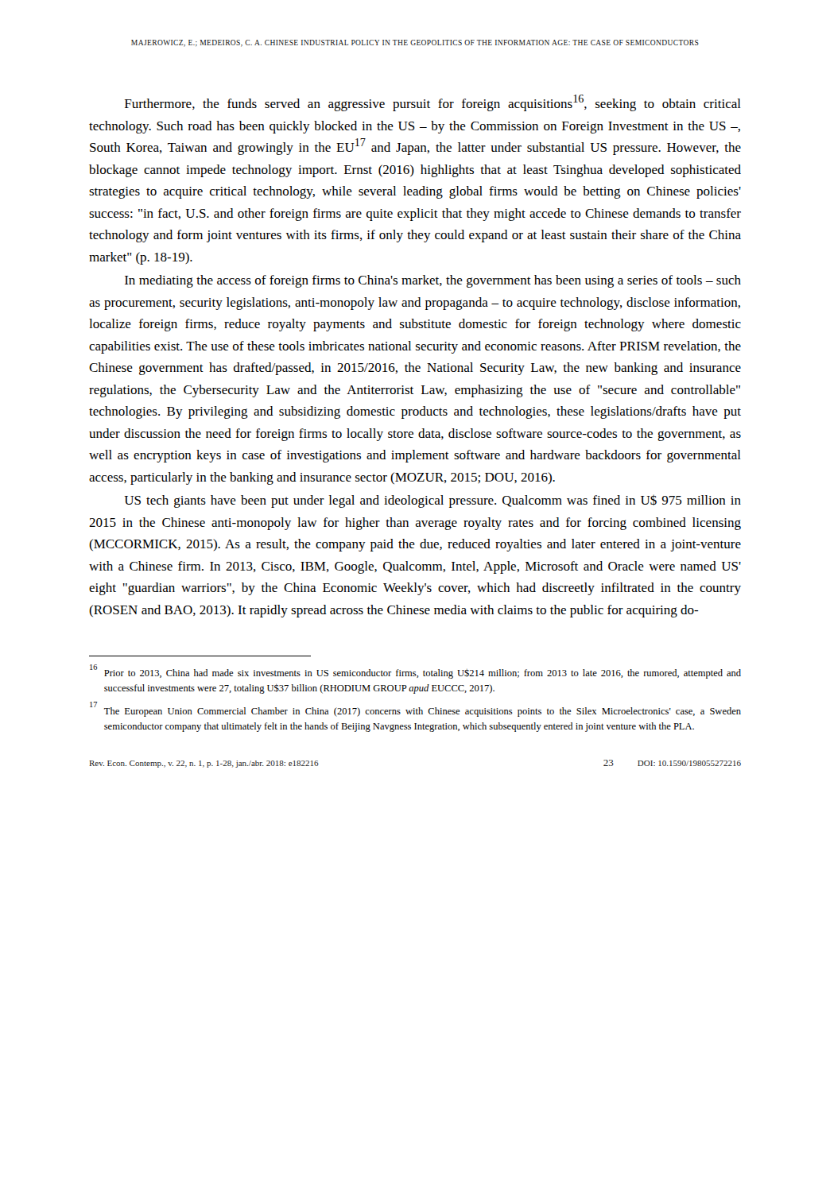Majerowicz, E.; Medeiros, C. A. Chinese industrial policy in the geopolitics of the information age: the case of semiconductors
Furthermore, the funds served an aggressive pursuit for foreign acquisitions16, seeking to obtain critical technology. Such road has been quickly blocked in the US – by the Commission on Foreign Investment in the US –, South Korea, Taiwan and growingly in the EU17 and Japan, the latter under substantial US pressure. However, the blockage cannot impede technology import. Ernst (2016) highlights that at least Tsinghua developed sophisticated strategies to acquire critical technology, while several leading global firms would be betting on Chinese policies' success: "in fact, U.S. and other foreign firms are quite explicit that they might accede to Chinese demands to transfer technology and form joint ventures with its firms, if only they could expand or at least sustain their share of the China market" (p. 18-19).
In mediating the access of foreign firms to China's market, the government has been using a series of tools – such as procurement, security legislations, anti-monopoly law and propaganda – to acquire technology, disclose information, localize foreign firms, reduce royalty payments and substitute domestic for foreign technology where domestic capabilities exist. The use of these tools imbricates national security and economic reasons. After PRISM revelation, the Chinese government has drafted/passed, in 2015/2016, the National Security Law, the new banking and insurance regulations, the Cybersecurity Law and the Antiterrorist Law, emphasizing the use of "secure and controllable" technologies. By privileging and subsidizing domestic products and technologies, these legislations/drafts have put under discussion the need for foreign firms to locally store data, disclose software source-codes to the government, as well as encryption keys in case of investigations and implement software and hardware backdoors for governmental access, particularly in the banking and insurance sector (MOZUR, 2015; DOU, 2016).
US tech giants have been put under legal and ideological pressure. Qualcomm was fined in U$ 975 million in 2015 in the Chinese anti-monopoly law for higher than average royalty rates and for forcing combined licensing (MCCORMICK, 2015). As a result, the company paid the due, reduced royalties and later entered in a joint-venture with a Chinese firm. In 2013, Cisco, IBM, Google, Qualcomm, Intel, Apple, Microsoft and Oracle were named US' eight "guardian warriors", by the China Economic Weekly's cover, which had discreetly infiltrated in the country (ROSEN and BAO, 2013). It rapidly spread across the Chinese media with claims to the public for acquiring do-
16 Prior to 2013, China had made six investments in US semiconductor firms, totaling U$214 million; from 2013 to late 2016, the rumored, attempted and successful investments were 27, totaling U$37 billion (RHODIUM GROUP apud EUCCC, 2017).
17 The European Union Commercial Chamber in China (2017) concerns with Chinese acquisitions points to the Silex Microelectronics' case, a Sweden semiconductor company that ultimately felt in the hands of Beijing Navgness Integration, which subsequently entered in joint venture with the PLA.
Rev. Econ. Contemp., v. 22, n. 1, p. 1-28, jan./abr. 2018: e182216
23
DOI: 10.1590/198055272216